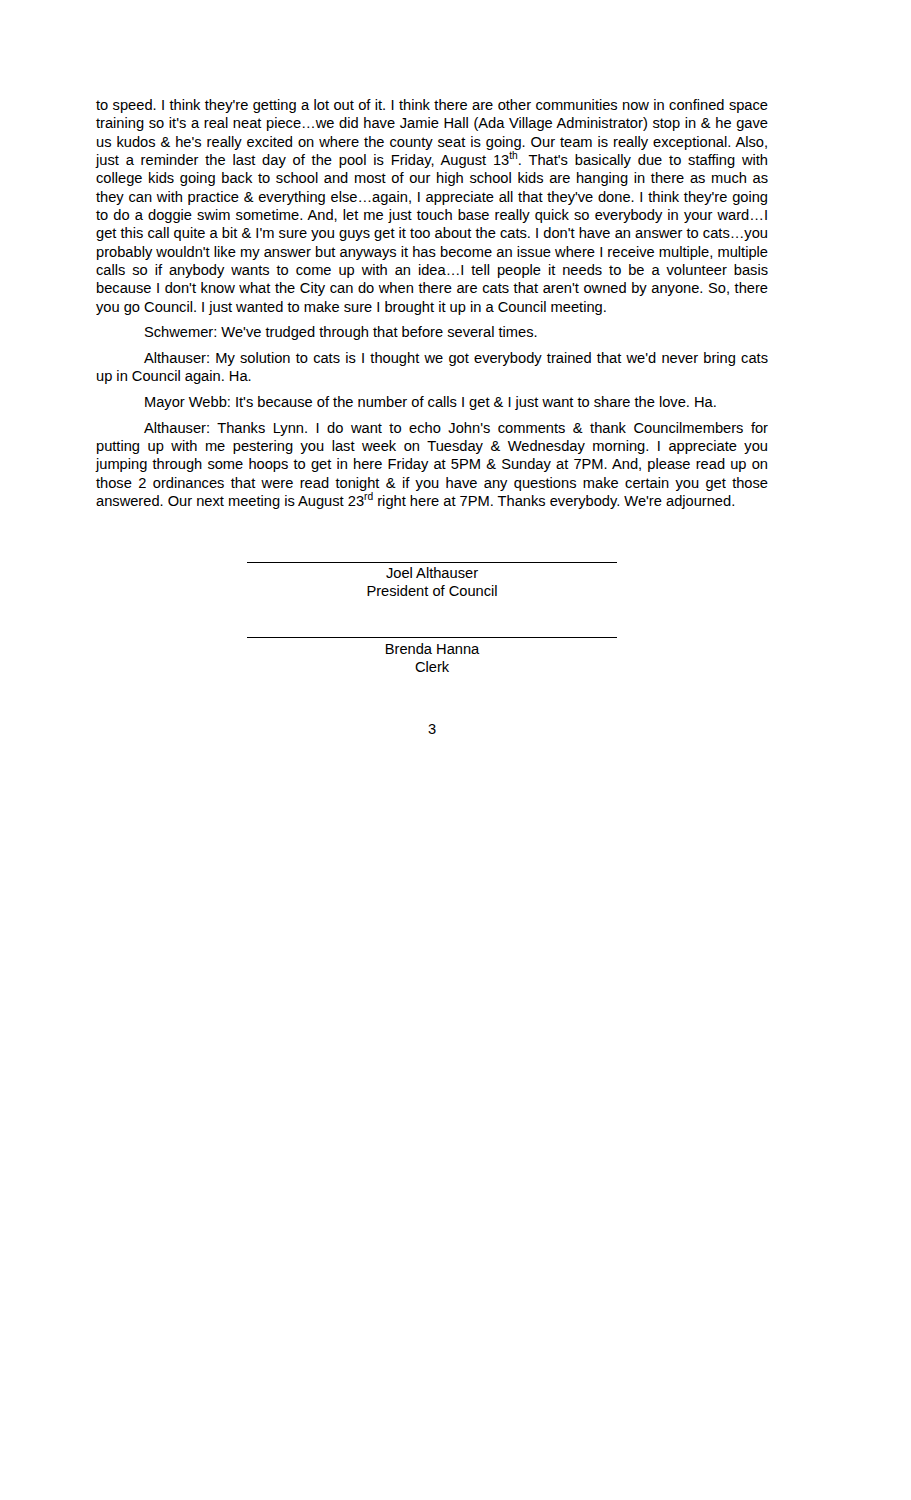to speed. I think they're getting a lot out of it. I think there are other communities now in confined space training so it's a real neat piece…we did have Jamie Hall (Ada Village Administrator) stop in & he gave us kudos & he's really excited on where the county seat is going. Our team is really exceptional. Also, just a reminder the last day of the pool is Friday, August 13th. That's basically due to staffing with college kids going back to school and most of our high school kids are hanging in there as much as they can with practice & everything else…again, I appreciate all that they've done. I think they're going to do a doggie swim sometime. And, let me just touch base really quick so everybody in your ward…I get this call quite a bit & I'm sure you guys get it too about the cats. I don't have an answer to cats…you probably wouldn't like my answer but anyways it has become an issue where I receive multiple, multiple calls so if anybody wants to come up with an idea…I tell people it needs to be a volunteer basis because I don't know what the City can do when there are cats that aren't owned by anyone. So, there you go Council. I just wanted to make sure I brought it up in a Council meeting.
Schwemer: We've trudged through that before several times.
Althauser: My solution to cats is I thought we got everybody trained that we'd never bring cats up in Council again. Ha.
Mayor Webb: It's because of the number of calls I get & I just want to share the love. Ha.
Althauser: Thanks Lynn. I do want to echo John's comments & thank Councilmembers for putting up with me pestering you last week on Tuesday & Wednesday morning. I appreciate you jumping through some hoops to get in here Friday at 5PM & Sunday at 7PM. And, please read up on those 2 ordinances that were read tonight & if you have any questions make certain you get those answered. Our next meeting is August 23rd right here at 7PM. Thanks everybody. We're adjourned.
Joel Althauser
President of Council
Brenda Hanna
Clerk
3